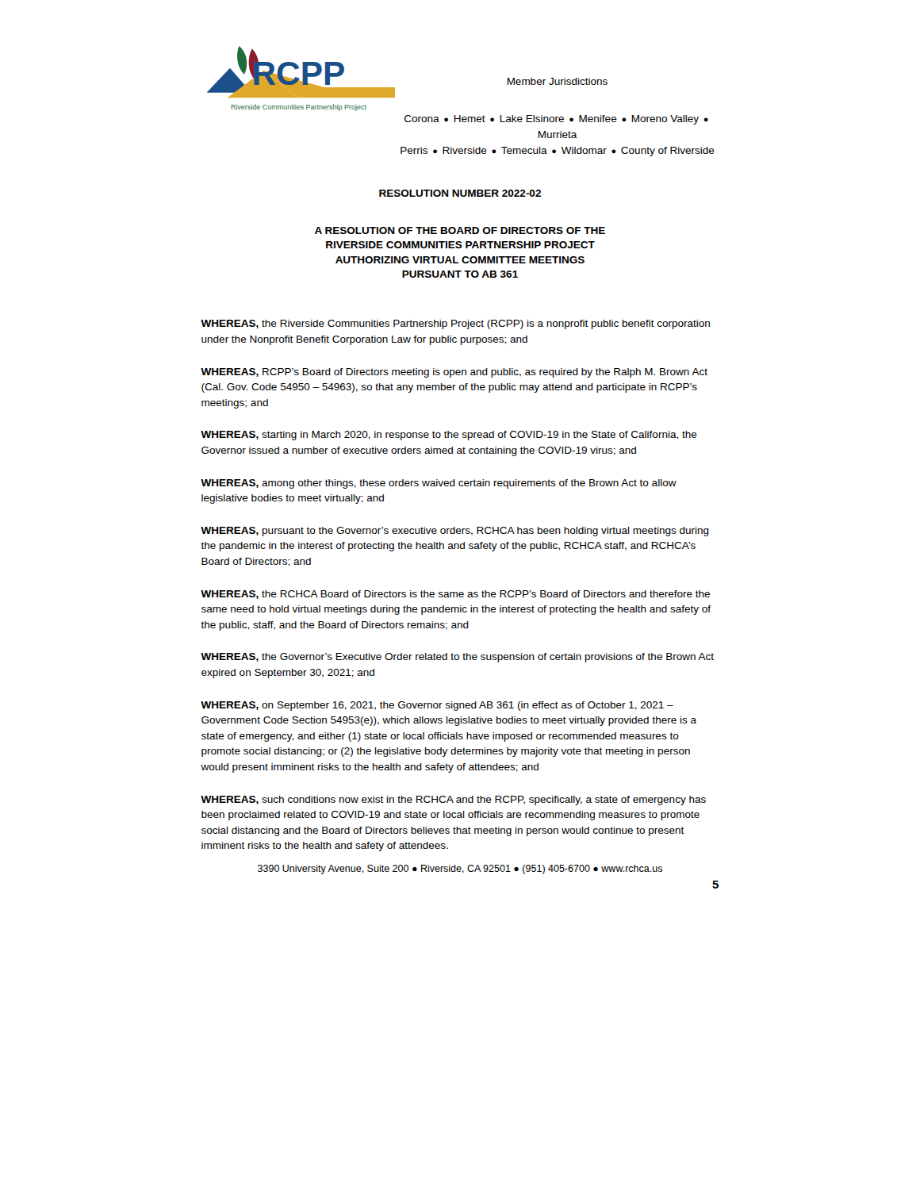RCPP Riverside Communities Partnership Project
Member Jurisdictions
Corona ● Hemet ● Lake Elsinore ● Menifee ● Moreno Valley ● Murrieta
Perris ● Riverside ● Temecula ● Wildomar ● County of Riverside
RESOLUTION NUMBER 2022-02
A RESOLUTION OF THE BOARD OF DIRECTORS OF THE
RIVERSIDE COMMUNITIES PARTNERSHIP PROJECT
AUTHORIZING VIRTUAL COMMITTEE MEETINGS
PURSUANT TO AB 361
WHEREAS, the Riverside Communities Partnership Project (RCPP) is a nonprofit public benefit corporation under the Nonprofit Benefit Corporation Law for public purposes; and
WHEREAS, RCPP’s Board of Directors meeting is open and public, as required by the Ralph M. Brown Act (Cal. Gov. Code 54950 – 54963), so that any member of the public may attend and participate in RCPP’s meetings; and
WHEREAS, starting in March 2020, in response to the spread of COVID-19 in the State of California, the Governor issued a number of executive orders aimed at containing the COVID-19 virus; and
WHEREAS, among other things, these orders waived certain requirements of the Brown Act to allow legislative bodies to meet virtually; and
WHEREAS, pursuant to the Governor’s executive orders, RCHCA has been holding virtual meetings during the pandemic in the interest of protecting the health and safety of the public, RCHCA staff, and RCHCA’s Board of Directors; and
WHEREAS, the RCHCA Board of Directors is the same as the RCPP’s Board of Directors and therefore the same need to hold virtual meetings during the pandemic in the interest of protecting the health and safety of the public, staff, and the Board of Directors remains; and
WHEREAS, the Governor’s Executive Order related to the suspension of certain provisions of the Brown Act expired on September 30, 2021; and
WHEREAS, on September 16, 2021, the Governor signed AB 361 (in effect as of October 1, 2021 – Government Code Section 54953(e)), which allows legislative bodies to meet virtually provided there is a state of emergency, and either (1) state or local officials have imposed or recommended measures to promote social distancing; or (2) the legislative body determines by majority vote that meeting in person would present imminent risks to the health and safety of attendees; and
WHEREAS, such conditions now exist in the RCHCA and the RCPP, specifically, a state of emergency has been proclaimed related to COVID-19 and state or local officials are recommending measures to promote social distancing and the Board of Directors believes that meeting in person would continue to present imminent risks to the health and safety of attendees.
3390 University Avenue, Suite 200 ● Riverside, CA 92501 ● (951) 405-6700 ● www.rchca.us
5